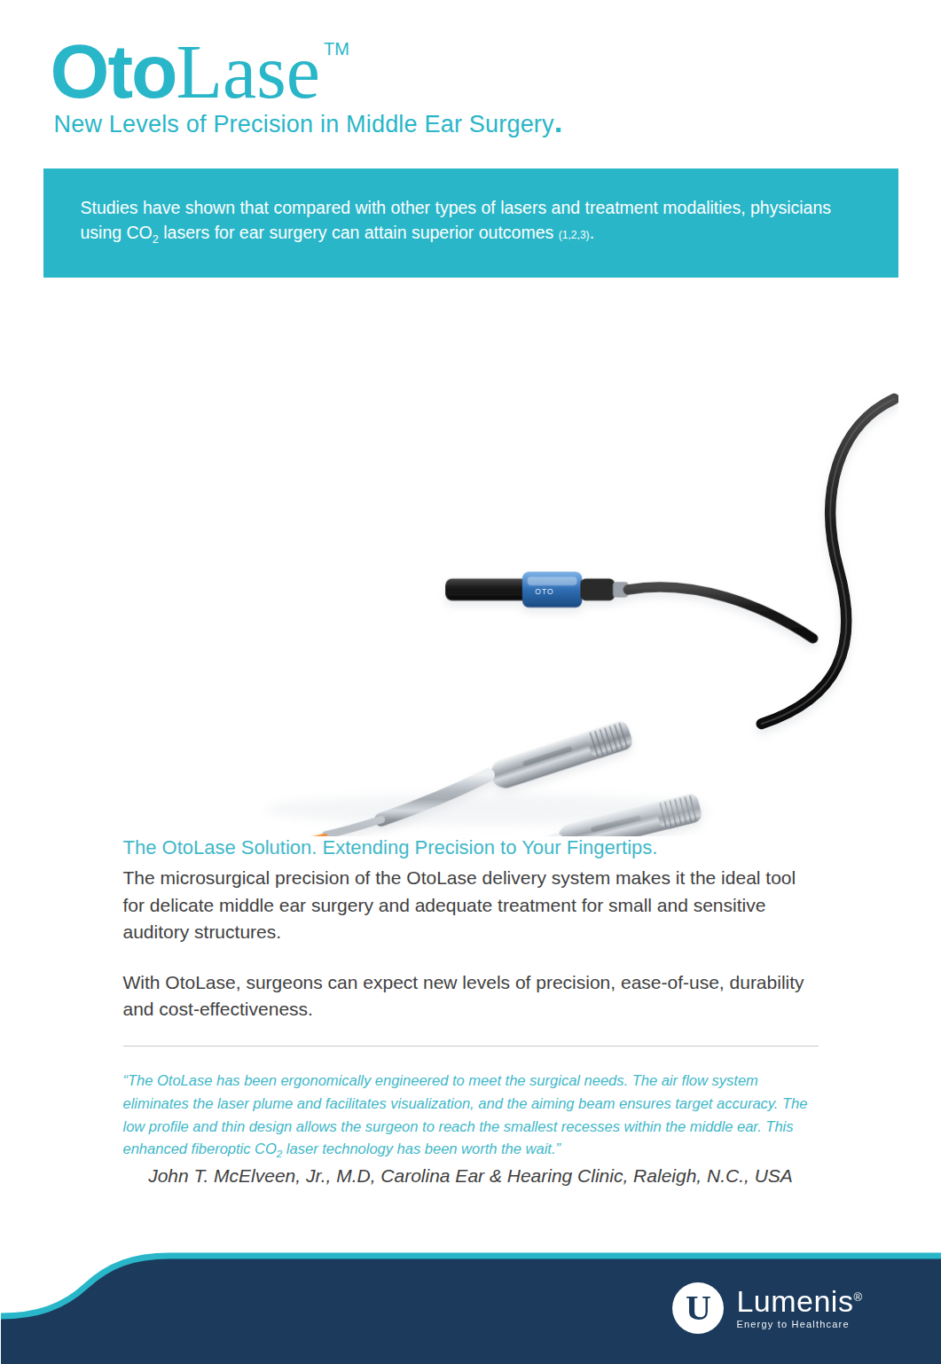Oto LaseTM
New Levels of Precision in Middle Ear Surgery.
Studies have shown that compared with other types of lasers and treatment modalities, physicians using CO2 lasers for ear surgery can attain superior outcomes (1,2,3).
OTO
The OtoLase Solution. Extending Precision to Your Fingertips.
The microsurgical precision of the OtoLase delivery system makes it the ideal tool for delicate middle ear surgery and adequate treatment for small and sensitive auditory structures.
With OtoLase, surgeons can expect new levels of precision, ease-of-use, durability and cost-effectiveness.
“The OtoLase has been ergonomically engineered to meet the surgical needs. The air flow system eliminates the laser plume and facilitates visualization, and the aiming beam ensures target accuracy. The low profile and thin design allows the surgeon to reach the smallest recesses within the middle ear. This enhanced fiberoptic CO2 laser technology has been worth the wait.”
John T. McElveen, Jr., M.D, Carolina Ear & Hearing Clinic, Raleigh, N.C., USA
U
Lumenis®
Energy to Healthcare